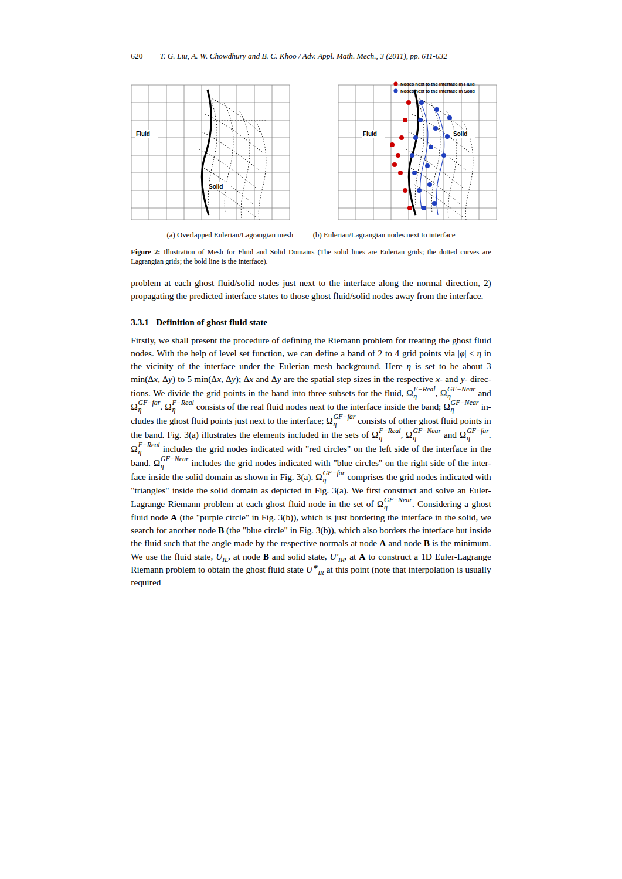620 T. G. Liu, A. W. Chowdhury and B. C. Khoo / Adv. Appl. Math. Mech., 3 (2011), pp. 611-632
Fluid Solid
Nodes next to the interface in Fluid Nodes next to the interface in Solid Fluid Solid
(a) Overlapped Eulerian/Lagrangian mesh (b) Eulerian/Lagrangian nodes next to interface
Figure 2: Illustration of Mesh for Fluid and Solid Domains (The solid lines are Eulerian grids; the dotted curves are Lagrangian grids; the bold line is the interface).
problem at each ghost fluid/solid nodes just next to the interface along the normal direction, 2) propagating the predicted interface states to those ghost fluid/solid nodes away from the interface.
3.3.1 Definition of ghost fluid state
Firstly, we shall present the procedure of defining the Riemann problem for treating the ghost fluid nodes. With the help of level set function, we can define a band of 2 to 4 grid points via |φ| < η in the vicinity of the interface under the Eulerian mesh background. Here η is set to be about 3 min(Δx, Δy) to 5 min(Δx, Δy); Δx and Δy are the spatial step sizes in the respective x- and y- directions. We divide the grid points in the band into three subsets for the fluid, ΩF−Real η, ΩGF−Near η and ΩGF−far η. ΩF−Real η consists of the real fluid nodes next to the interface inside the band; ΩGF−Near η includes the ghost fluid points just next to the interface; ΩGF−far η consists of other ghost fluid points in the band. Fig. 3(a) illustrates the elements included in the sets of ΩF−Real η, ΩGF−Near η and ΩGF−far η. ΩF−Real η includes the grid nodes indicated with "red circles" on the left side of the interface in the band. ΩGF−Near η includes the grid nodes indicated with "blue circles" on the right side of the interface inside the solid domain as shown in Fig. 3(a). ΩGF−far η comprises the grid nodes indicated with "triangles" inside the solid domain as depicted in Fig. 3(a). We first construct and solve an Euler-Lagrange Riemann problem at each ghost fluid node in the set of ΩGF−Near η. Considering a ghost fluid node A (the "purple circle" in Fig. 3(b)), which is just bordering the interface in the solid, we search for another node B (the "blue circle" in Fig. 3(b)), which also borders the interface but inside the fluid such that the angle made by the respective normals at node A and node B is the minimum. We use the fluid state, UIL, at node B and solid state, U′IR, at A to construct a 1D Euler-Lagrange Riemann problem to obtain the ghost fluid state U∗IR at this point (note that interpolation is usually required